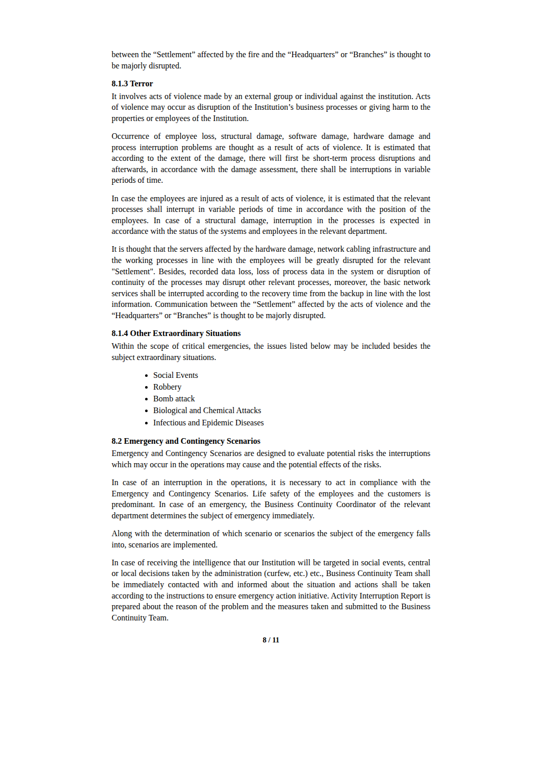between the “Settlement” affected by the fire and the “Headquarters” or “Branches” is thought to be majorly disrupted.
8.1.3 Terror
It involves acts of violence made by an external group or individual against the institution. Acts of violence may occur as disruption of the Institution’s business processes or giving harm to the properties or employees of the Institution.
Occurrence of employee loss, structural damage, software damage, hardware damage and process interruption problems are thought as a result of acts of violence. It is estimated that according to the extent of the damage, there will first be short-term process disruptions and afterwards, in accordance with the damage assessment, there shall be interruptions in variable periods of time.
In case the employees are injured as a result of acts of violence, it is estimated that the relevant processes shall interrupt in variable periods of time in accordance with the position of the employees. In case of a structural damage, interruption in the processes is expected in accordance with the status of the systems and employees in the relevant department.
It is thought that the servers affected by the hardware damage, network cabling infrastructure and the working processes in line with the employees will be greatly disrupted for the relevant "Settlement". Besides, recorded data loss, loss of process data in the system or disruption of continuity of the processes may disrupt other relevant processes, moreover, the basic network services shall be interrupted according to the recovery time from the backup in line with the lost information. Communication between the “Settlement” affected by the acts of violence and the “Headquarters” or “Branches” is thought to be majorly disrupted.
8.1.4 Other Extraordinary Situations
Within the scope of critical emergencies, the issues listed below may be included besides the subject extraordinary situations.
Social Events
Robbery
Bomb attack
Biological and Chemical Attacks
Infectious and Epidemic Diseases
8.2 Emergency and Contingency Scenarios
Emergency and Contingency Scenarios are designed to evaluate potential risks the interruptions which may occur in the operations may cause and the potential effects of the risks.
In case of an interruption in the operations, it is necessary to act in compliance with the Emergency and Contingency Scenarios. Life safety of the employees and the customers is predominant. In case of an emergency, the Business Continuity Coordinator of the relevant department determines the subject of emergency immediately.
Along with the determination of which scenario or scenarios the subject of the emergency falls into, scenarios are implemented.
In case of receiving the intelligence that our Institution will be targeted in social events, central or local decisions taken by the administration (curfew, etc.) etc., Business Continuity Team shall be immediately contacted with and informed about the situation and actions shall be taken according to the instructions to ensure emergency action initiative. Activity Interruption Report is prepared about the reason of the problem and the measures taken and submitted to the Business Continuity Team.
8 / 11